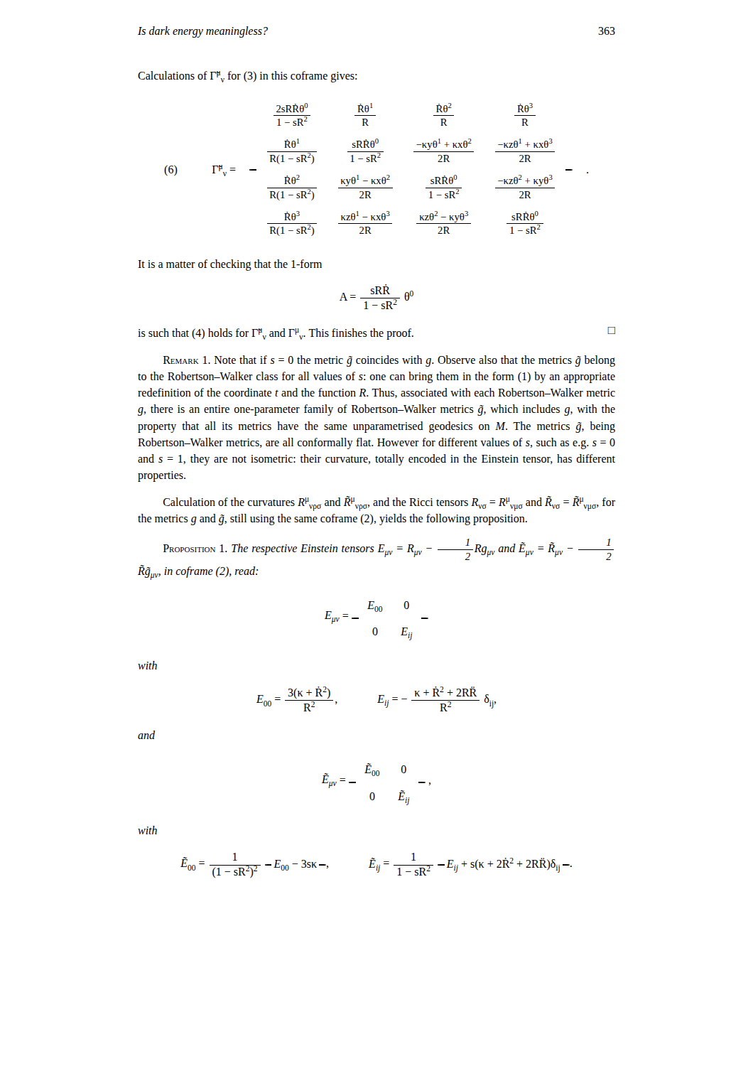Is dark energy meaningless? 363
Calculations of Γ̃μν for (3) in this coframe gives:
(6) Γ̃μν =
| 2sRṘθ 0 1 − sR 2 | Ṙθ 1 R | Ṙθ 2 R | Ṙθ 3 R |
| Ṙθ 1 R(1 − sR 2 ) | sRṘθ 0 1 − sR 2 | −κyθ 1 + κxθ 2 2R | −κzθ 1 + κxθ 3 2R |
| Ṙθ 2 R(1 − sR 2 ) | κyθ 1 − κxθ 2 2R | sRṘθ 0 1 − sR 2 | −κzθ 2 + κyθ 3 2R |
| Ṙθ 3 R(1 − sR 2 ) | κzθ 1 − κxθ 3 2R | κzθ 2 − κyθ 3 2R | sRṘθ 0 1 − sR 2 |
.
It is a matter of checking that the 1-form
A = sRṘ 1 − sR2 θ0
is such that (4) holds for Γ̃μν and Γμν. This finishes the proof. □
Remark 1. Note that if s = 0 the metric g̃ coincides with g. Observe also that the metrics g̃ belong to the Robertson–Walker class for all values of s: one can bring them in the form (1) by an appropriate redefinition of the coordinate t and the function R. Thus, associated with each Robertson–Walker metric g, there is an entire one-parameter family of Robertson–Walker metrics g̃, which includes g, with the property that all its metrics have the same unparametrised geodesics on M. The metrics g̃, being Robertson–Walker metrics, are all conformally flat. However for different values of s, such as e.g. s = 0 and s = 1, they are not isometric: their curvature, totally encoded in the Einstein tensor, has different properties.
Calculation of the curvatures Rμνρσ and R̃μνρσ, and the Ricci tensors Rνσ = Rμνμσ and R̃νσ = R̃μνμσ, for the metrics g and g̃, still using the same coframe (2), yields the following proposition.
Proposition 1. The respective Einstein tensors Eμν = Rμν − 12 Rgμν and Ẽμν = R̃μν − 12 R̃g̃μν, in coframe (2), read:
Eμν =
| E 00 | 0 |
| 0 | E ij |
with
E00 = 3(κ + Ṙ2) R2, Eij = − κ + Ṙ2 + 2RR̈R2 δij,
and
Ẽμν =
| Ẽ 00 | 0 |
| 0 | Ẽ ij |
,
with
Ẽ00 = 1(1 − sR2)2 E00 − 3sκ , Ẽij = 11 − sR2 Eij + s(κ + 2Ṙ2 + 2RR̈)δij .